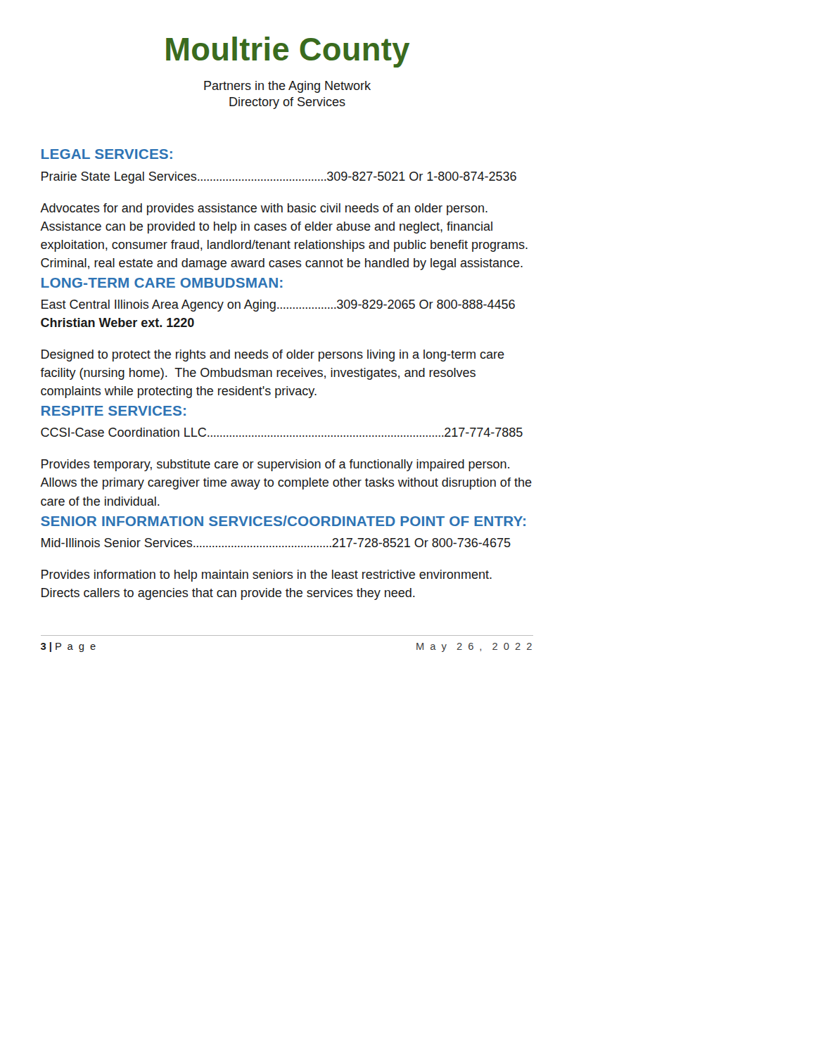Moultrie County
Partners in the Aging Network
Directory of Services
LEGAL SERVICES:
Prairie State Legal Services......................................... 309-827-5021 Or 1-800-874-2536
Advocates for and provides assistance with basic civil needs of an older person. Assistance can be provided to help in cases of elder abuse and neglect, financial exploitation, consumer fraud, landlord/tenant relationships and public benefit programs. Criminal, real estate and damage award cases cannot be handled by legal assistance.
LONG-TERM CARE OMBUDSMAN:
East Central Illinois Area Agency on Aging................... 309-829-2065 Or 800-888-4456
Christian Weber ext. 1220
Designed to protect the rights and needs of older persons living in a long-term care facility (nursing home). The Ombudsman receives, investigates, and resolves complaints while protecting the resident's privacy.
RESPITE SERVICES:
CCSI-Case Coordination LLC........................................................................... 217-774-7885
Provides temporary, substitute care or supervision of a functionally impaired person. Allows the primary caregiver time away to complete other tasks without disruption of the care of the individual.
SENIOR INFORMATION SERVICES/COORDINATED POINT OF ENTRY:
Mid-Illinois Senior Services............................................ 217-728-8521 Or 800-736-4675
Provides information to help maintain seniors in the least restrictive environment. Directs callers to agencies that can provide the services they need.
3 | P a g e M a y 2 6 , 2 0 2 2